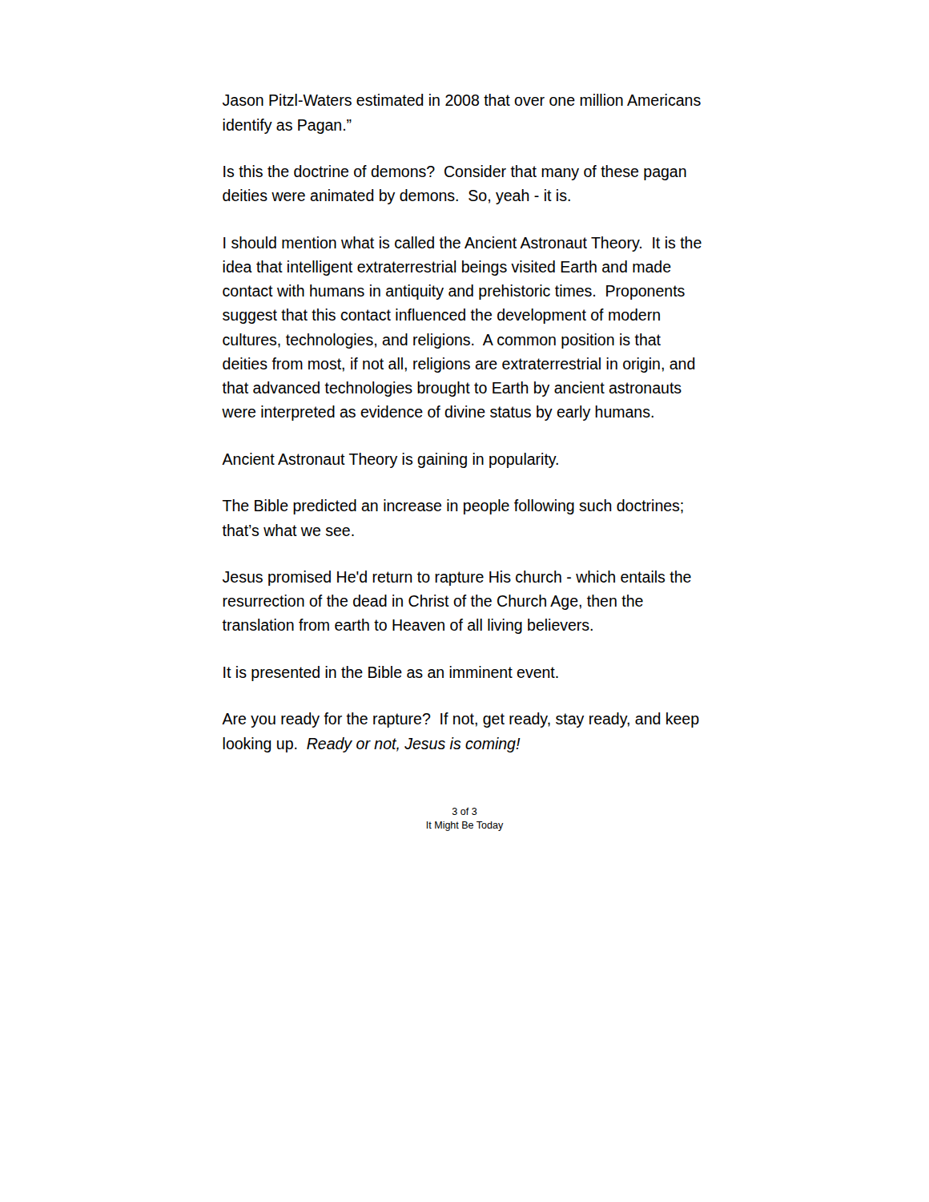Jason Pitzl-Waters estimated in 2008 that over one million Americans identify as Pagan.”
Is this the doctrine of demons? Consider that many of these pagan deities were animated by demons. So, yeah - it is.
I should mention what is called the Ancient Astronaut Theory. It is the idea that intelligent extraterrestrial beings visited Earth and made contact with humans in antiquity and prehistoric times. Proponents suggest that this contact influenced the development of modern cultures, technologies, and religions. A common position is that deities from most, if not all, religions are extraterrestrial in origin, and that advanced technologies brought to Earth by ancient astronauts were interpreted as evidence of divine status by early humans.
Ancient Astronaut Theory is gaining in popularity.
The Bible predicted an increase in people following such doctrines; that’s what we see.
Jesus promised He'd return to rapture His church - which entails the resurrection of the dead in Christ of the Church Age, then the translation from earth to Heaven of all living believers.
It is presented in the Bible as an imminent event.
Are you ready for the rapture? If not, get ready, stay ready, and keep looking up. Ready or not, Jesus is coming!
3 of 3
It Might Be Today